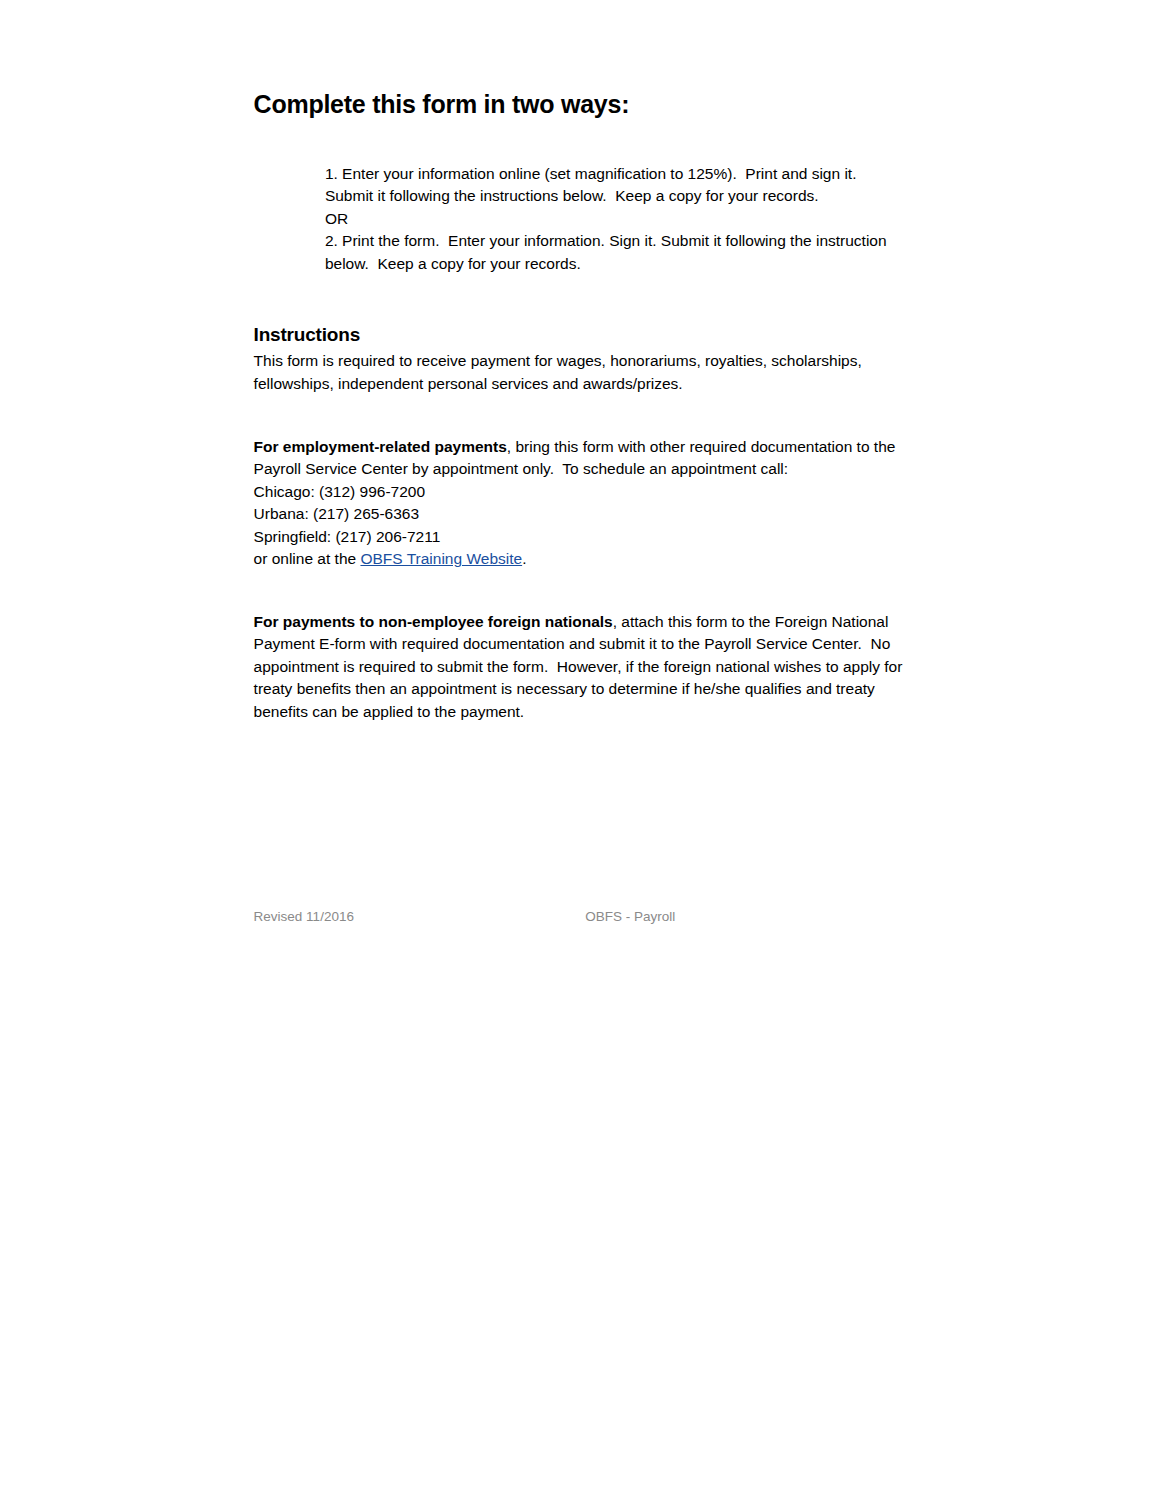Complete this form in two ways:
1. Enter your information online (set magnification to 125%). Print and sign it. Submit it following the instructions below. Keep a copy for your records.
OR
2. Print the form. Enter your information. Sign it. Submit it following the instruction below. Keep a copy for your records.
Instructions
This form is required to receive payment for wages, honorariums, royalties, scholarships, fellowships, independent personal services and awards/prizes.
For employment-related payments, bring this form with other required documentation to the Payroll Service Center by appointment only. To schedule an appointment call:
Chicago: (312) 996-7200
Urbana: (217) 265-6363
Springfield: (217) 206-7211
or online at the OBFS Training Website.
For payments to non-employee foreign nationals, attach this form to the Foreign National Payment E-form with required documentation and submit it to the Payroll Service Center. No appointment is required to submit the form. However, if the foreign national wishes to apply for treaty benefits then an appointment is necessary to determine if he/she qualifies and treaty benefits can be applied to the payment.
Revised 11/2016
OBFS - Payroll